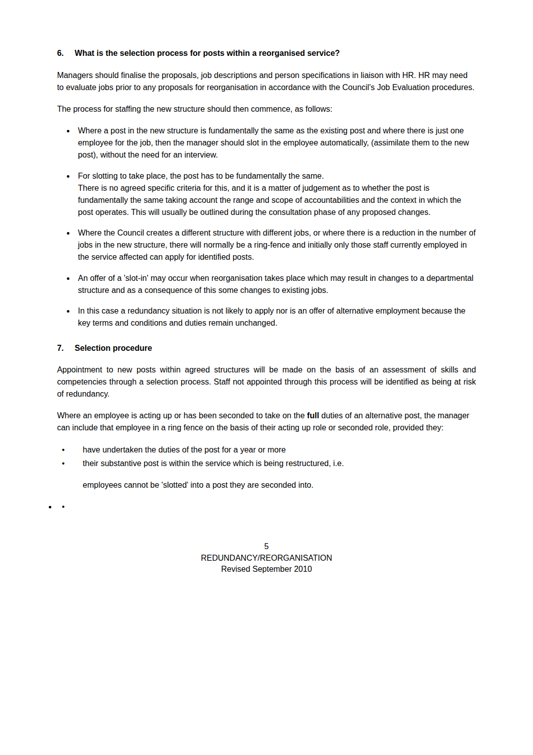6. What is the selection process for posts within a reorganised service?
Managers should finalise the proposals, job descriptions and person specifications in liaison with HR. HR may need to evaluate jobs prior to any proposals for reorganisation in accordance with the Council's Job Evaluation procedures.
The process for staffing the new structure should then commence, as follows:
Where a post in the new structure is fundamentally the same as the existing post and where there is just one employee for the job, then the manager should slot in the employee automatically, (assimilate them to the new post), without the need for an interview.
For slotting to take place, the post has to be fundamentally the same.
There is no agreed specific criteria for this, and it is a matter of judgement as to whether the post is fundamentally the same taking account the range and scope of accountabilities and the context in which the post operates. This will usually be outlined during the consultation phase of any proposed changes.
Where the Council creates a different structure with different jobs, or where there is a reduction in the number of jobs in the new structure, there will normally be a ring-fence and initially only those staff currently employed in the service affected can apply for identified posts.
An offer of a 'slot-in' may occur when reorganisation takes place which may result in changes to a departmental structure and as a consequence of this some changes to existing jobs.
In this case a redundancy situation is not likely to apply nor is an offer of alternative employment because the key terms and conditions and duties remain unchanged.
7. Selection procedure
Appointment to new posts within agreed structures will be made on the basis of an assessment of skills and competencies through a selection process. Staff not appointed through this process will be identified as being at risk of redundancy.
Where an employee is acting up or has been seconded to take on the full duties of an alternative post, the manager can include that employee in a ring fence on the basis of their acting up role or seconded role, provided they:
have undertaken the duties of the post for a year or more
their substantive post is within the service which is being restructured, i.e.
employees cannot be 'slotted' into a post they are seconded into.
5
REDUNDANCY/REORGANISATION
Revised September 2010